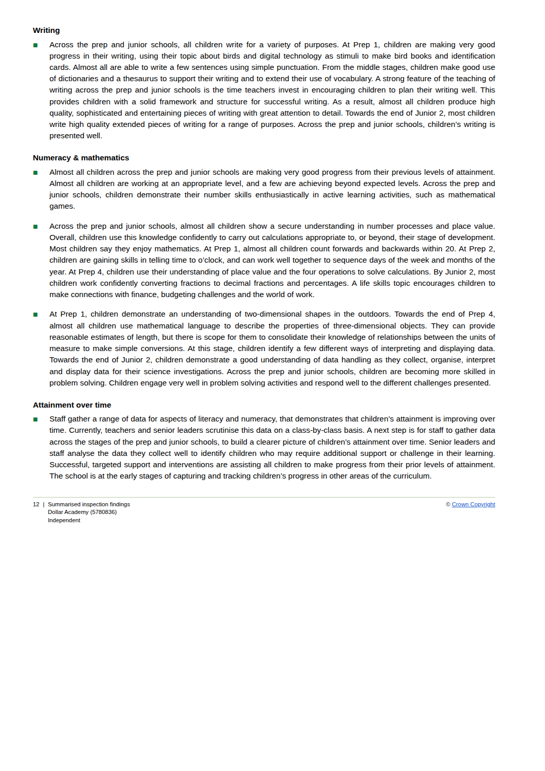Writing
Across the prep and junior schools, all children write for a variety of purposes. At Prep 1, children are making very good progress in their writing, using their topic about birds and digital technology as stimuli to make bird books and identification cards. Almost all are able to write a few sentences using simple punctuation. From the middle stages, children make good use of dictionaries and a thesaurus to support their writing and to extend their use of vocabulary. A strong feature of the teaching of writing across the prep and junior schools is the time teachers invest in encouraging children to plan their writing well. This provides children with a solid framework and structure for successful writing. As a result, almost all children produce high quality, sophisticated and entertaining pieces of writing with great attention to detail. Towards the end of Junior 2, most children write high quality extended pieces of writing for a range of purposes. Across the prep and junior schools, children’s writing is presented well.
Numeracy & mathematics
Almost all children across the prep and junior schools are making very good progress from their previous levels of attainment. Almost all children are working at an appropriate level, and a few are achieving beyond expected levels. Across the prep and junior schools, children demonstrate their number skills enthusiastically in active learning activities, such as mathematical games.
Across the prep and junior schools, almost all children show a secure understanding in number processes and place value. Overall, children use this knowledge confidently to carry out calculations appropriate to, or beyond, their stage of development. Most children say they enjoy mathematics. At Prep 1, almost all children count forwards and backwards within 20. At Prep 2, children are gaining skills in telling time to o’clock, and can work well together to sequence days of the week and months of the year. At Prep 4, children use their understanding of place value and the four operations to solve calculations. By Junior 2, most children work confidently converting fractions to decimal fractions and percentages. A life skills topic encourages children to make connections with finance, budgeting challenges and the world of work.
At Prep 1, children demonstrate an understanding of two-dimensional shapes in the outdoors. Towards the end of Prep 4, almost all children use mathematical language to describe the properties of three-dimensional objects. They can provide reasonable estimates of length, but there is scope for them to consolidate their knowledge of relationships between the units of measure to make simple conversions. At this stage, children identify a few different ways of interpreting and displaying data. Towards the end of Junior 2, children demonstrate a good understanding of data handling as they collect, organise, interpret and display data for their science investigations. Across the prep and junior schools, children are becoming more skilled in problem solving. Children engage very well in problem solving activities and respond well to the different challenges presented.
Attainment over time
Staff gather a range of data for aspects of literacy and numeracy, that demonstrates that children’s attainment is improving over time. Currently, teachers and senior leaders scrutinise this data on a class-by-class basis. A next step is for staff to gather data across the stages of the prep and junior schools, to build a clearer picture of children’s attainment over time. Senior leaders and staff analyse the data they collect well to identify children who may require additional support or challenge in their learning. Successful, targeted support and interventions are assisting all children to make progress from their prior levels of attainment. The school is at the early stages of capturing and tracking children’s progress in other areas of the curriculum.
12|Summarised inspection findings
Dollar Academy (5780836)
Independent
© Crown Copyright